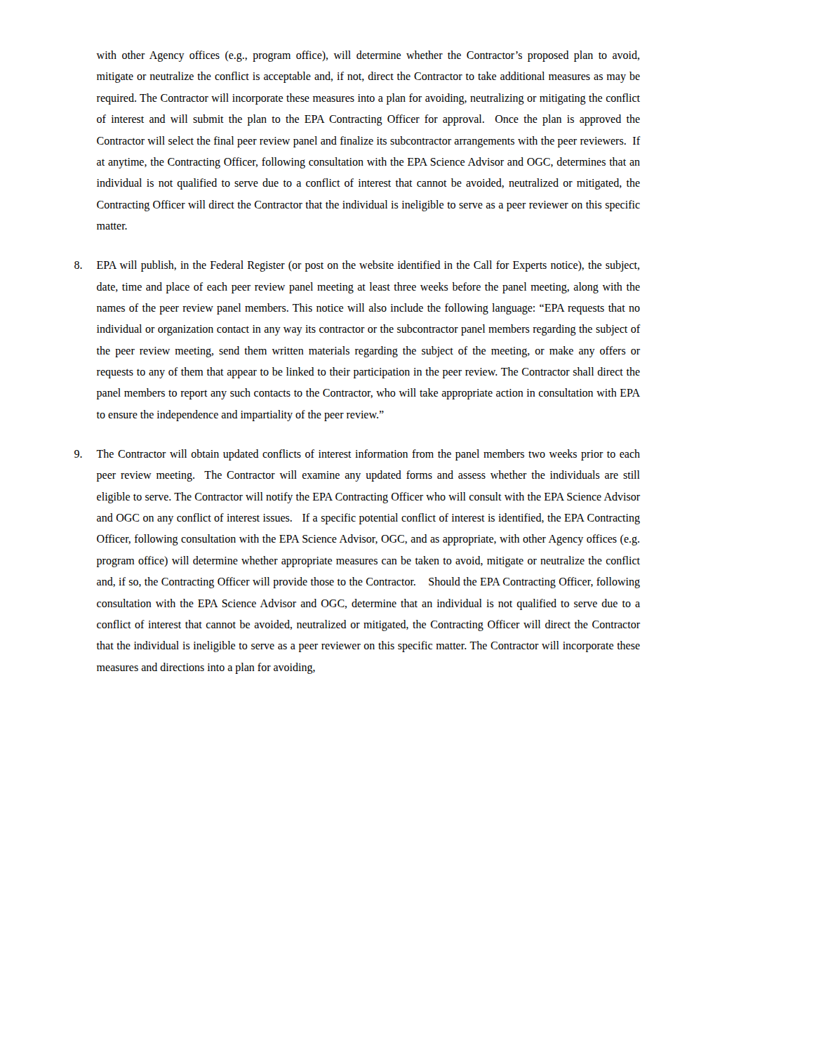with other Agency offices (e.g., program office), will determine whether the Contractor’s proposed plan to avoid, mitigate or neutralize the conflict is acceptable and, if not, direct the Contractor to take additional measures as may be required. The Contractor will incorporate these measures into a plan for avoiding, neutralizing or mitigating the conflict of interest and will submit the plan to the EPA Contracting Officer for approval. Once the plan is approved the Contractor will select the final peer review panel and finalize its subcontractor arrangements with the peer reviewers. If at anytime, the Contracting Officer, following consultation with the EPA Science Advisor and OGC, determines that an individual is not qualified to serve due to a conflict of interest that cannot be avoided, neutralized or mitigated, the Contracting Officer will direct the Contractor that the individual is ineligible to serve as a peer reviewer on this specific matter.
8. EPA will publish, in the Federal Register (or post on the website identified in the Call for Experts notice), the subject, date, time and place of each peer review panel meeting at least three weeks before the panel meeting, along with the names of the peer review panel members. This notice will also include the following language: “EPA requests that no individual or organization contact in any way its contractor or the subcontractor panel members regarding the subject of the peer review meeting, send them written materials regarding the subject of the meeting, or make any offers or requests to any of them that appear to be linked to their participation in the peer review. The Contractor shall direct the panel members to report any such contacts to the Contractor, who will take appropriate action in consultation with EPA to ensure the independence and impartiality of the peer review.”
9. The Contractor will obtain updated conflicts of interest information from the panel members two weeks prior to each peer review meeting. The Contractor will examine any updated forms and assess whether the individuals are still eligible to serve. The Contractor will notify the EPA Contracting Officer who will consult with the EPA Science Advisor and OGC on any conflict of interest issues. If a specific potential conflict of interest is identified, the EPA Contracting Officer, following consultation with the EPA Science Advisor, OGC, and as appropriate, with other Agency offices (e.g. program office) will determine whether appropriate measures can be taken to avoid, mitigate or neutralize the conflict and, if so, the Contracting Officer will provide those to the Contractor. Should the EPA Contracting Officer, following consultation with the EPA Science Advisor and OGC, determine that an individual is not qualified to serve due to a conflict of interest that cannot be avoided, neutralized or mitigated, the Contracting Officer will direct the Contractor that the individual is ineligible to serve as a peer reviewer on this specific matter. The Contractor will incorporate these measures and directions into a plan for avoiding,